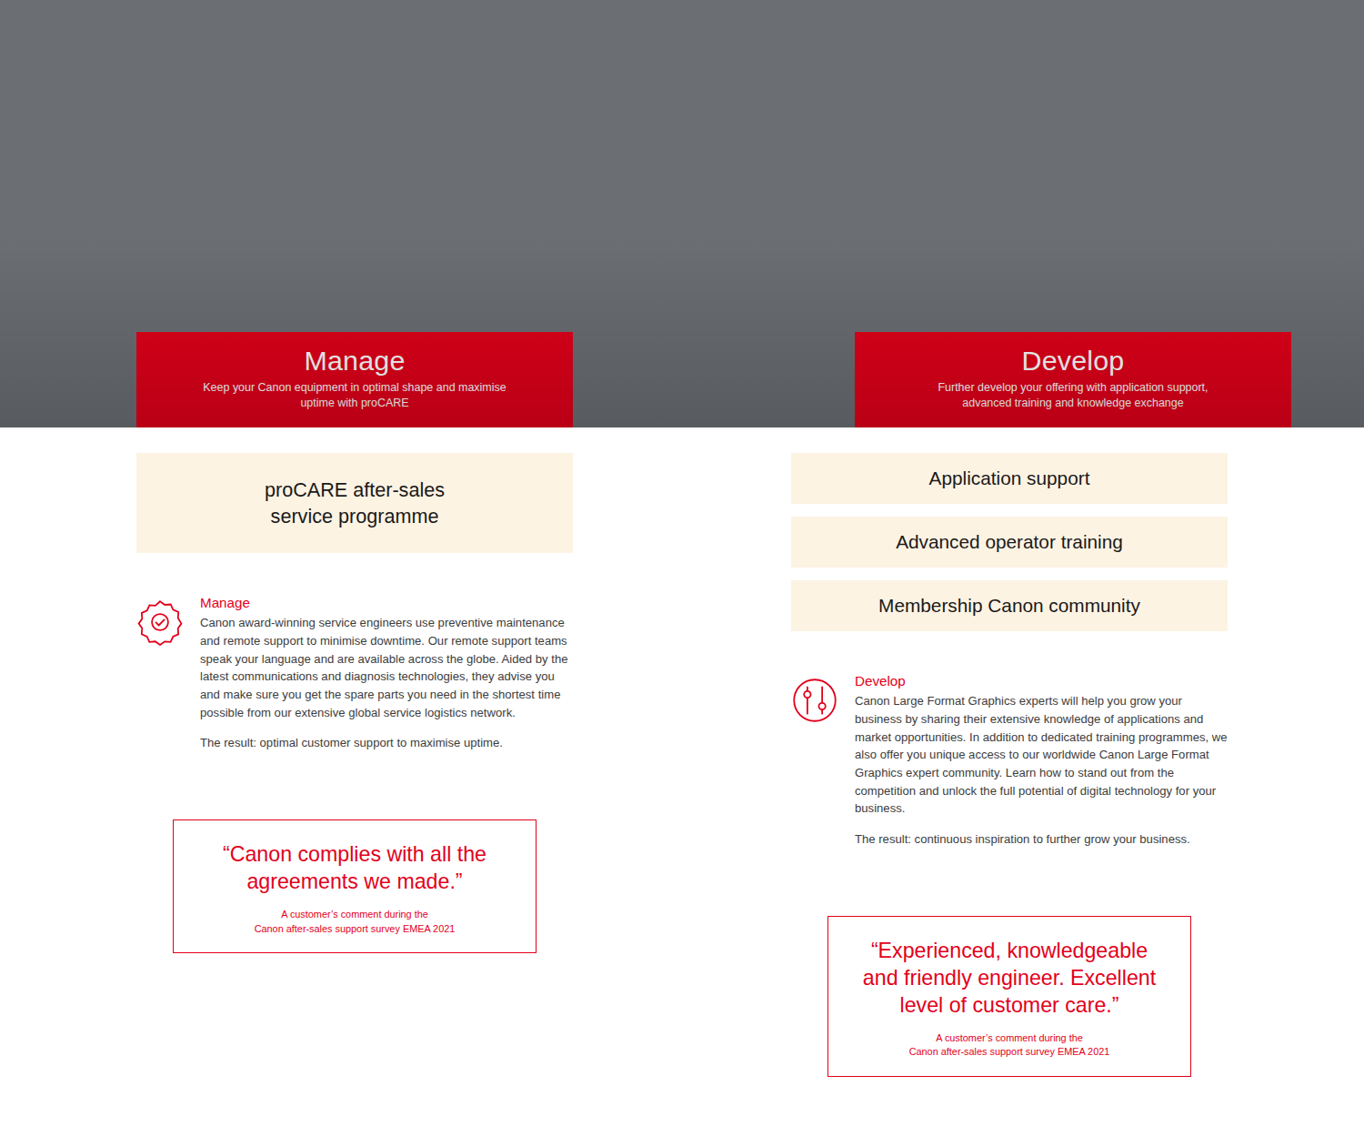Manage
Keep your Canon equipment in optimal shape and maximise
uptime with proCARE
Develop
Further develop your offering with application support,
advanced training and knowledge exchange
Manage
proCARE after-sales
service programme
Manage
Canon award-winning service engineers use preventive maintenance and remote support to minimise downtime. Our remote support teams speak your language and are available across the globe. Aided by the latest communications and diagnosis technologies, they advise you and make sure you get the spare parts you need in the shortest time possible from our extensive global service logistics network.
The result: optimal customer support to maximise uptime.
“Canon complies with all the agreements we made.”
A customer’s comment during the
Canon after-sales support survey EMEA 2021
Develop
Application support
Advanced operator training
Membership Canon community
Develop
Canon Large Format Graphics experts will help you grow your business by sharing their extensive knowledge of applications and market opportunities. In addition to dedicated training programmes, we also offer you unique access to our worldwide Canon Large Format Graphics expert community. Learn how to stand out from the competition and unlock the full potential of digital technology for your business.
The result: continuous inspiration to further grow your business.
“Experienced, knowledgeable and friendly engineer. Excellent level of customer care.”
A customer’s comment during the
Canon after-sales support survey EMEA 2021